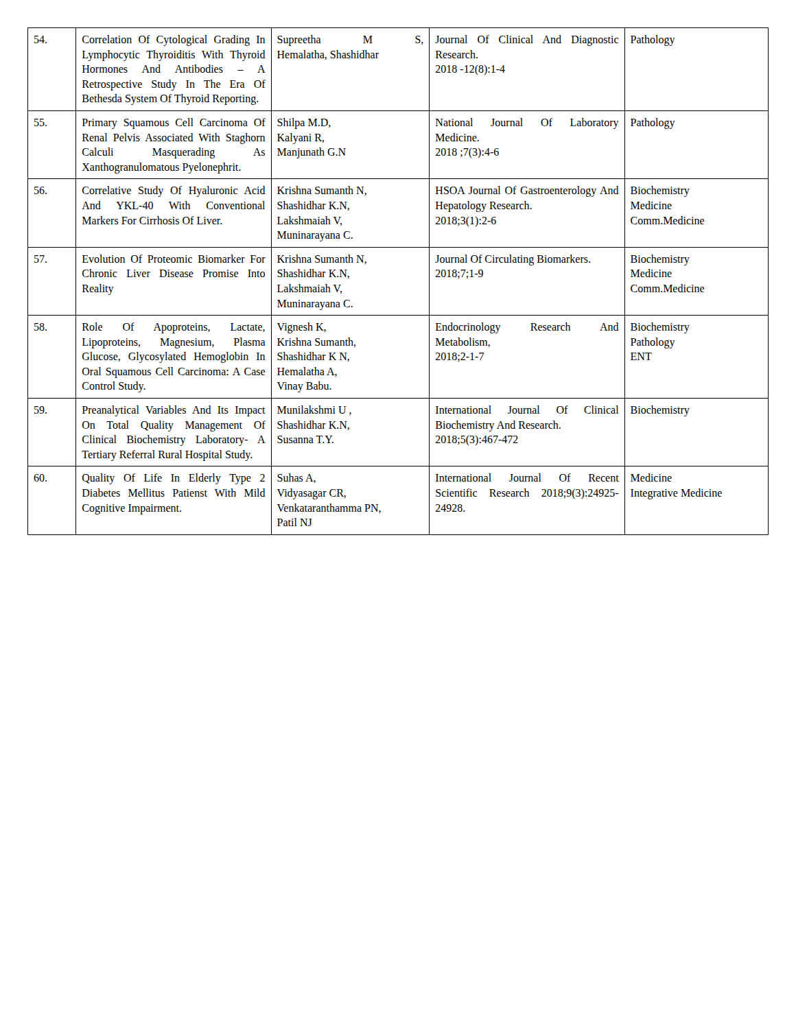| 54. | Correlation Of Cytological Grading In Lymphocytic Thyroiditis With Thyroid Hormones And Antibodies – A Retrospective Study In The Era Of Bethesda System Of Thyroid Reporting. | Supreetha M S, Hemalatha, Shashidhar | Journal Of Clinical And Diagnostic Research. 2018 -12(8):1-4 | Pathology |
| 55. | Primary Squamous Cell Carcinoma Of Renal Pelvis Associated With Staghorn Calculi Masquerading As Xanthogranulomatous Pyelonephrit. | Shilpa M.D, Kalyani R, Manjunath G.N | National Journal Of Laboratory Medicine. 2018 ;7(3):4-6 | Pathology |
| 56. | Correlative Study Of Hyaluronic Acid And YKL-40 With Conventional Markers For Cirrhosis Of Liver. | Krishna Sumanth N, Shashidhar K.N, Lakshmaiah V, Muninarayana C. | HSOA Journal Of Gastroenterology And Hepatology Research. 2018;3(1):2-6 | Biochemistry Medicine Comm.Medicine |
| 57. | Evolution Of Proteomic Biomarker For Chronic Liver Disease Promise Into Reality | Krishna Sumanth N, Shashidhar K.N, Lakshmaiah V, Muninarayana C. | Journal Of Circulating Biomarkers. 2018;7;1-9 | Biochemistry Medicine Comm.Medicine |
| 58. | Role Of Apoproteins, Lactate, Lipoproteins, Magnesium, Plasma Glucose, Glycosylated Hemoglobin In Oral Squamous Cell Carcinoma: A Case Control Study. | Vignesh K, Krishna Sumanth, Shashidhar K N, Hemalatha A, Vinay Babu. | Endocrinology Research And Metabolism, 2018;2-1-7 | Biochemistry Pathology ENT |
| 59. | Preanalytical Variables And Its Impact On Total Quality Management Of Clinical Biochemistry Laboratory- A Tertiary Referral Rural Hospital Study. | Munilakshmi U , Shashidhar K.N, Susanna T.Y. | International Journal Of Clinical Biochemistry And Research. 2018;5(3):467-472 | Biochemistry |
| 60. | Quality Of Life In Elderly Type 2 Diabetes Mellitus Patienst With Mild Cognitive Impairment. | Suhas A, Vidyasagar CR, Venkataranthamma PN, Patil NJ | International Journal Of Recent Scientific Research 2018;9(3):24925-24928. | Medicine Integrative Medicine |